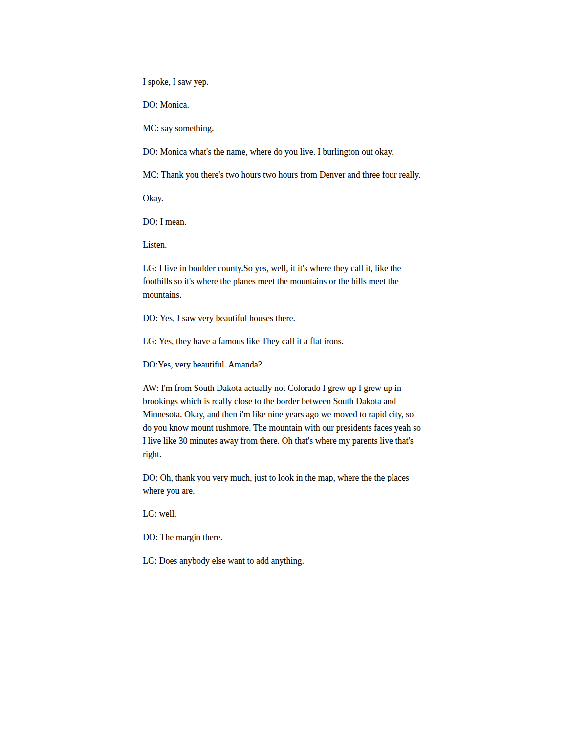I spoke, I saw yep.
DO: Monica.
MC: say something.
DO: Monica what's the name, where do you live. I burlington out okay.
MC: Thank you there's two hours two hours from Denver and three four really.
Okay.
DO: I mean.
Listen.
LG: I live in boulder county.So yes, well, it it's where they call it, like the foothills so it's where the planes meet the mountains or the hills meet the mountains.
DO: Yes, I saw very beautiful houses there.
LG: Yes, they have a famous like They call it a flat irons.
DO:Yes, very beautiful. Amanda?
AW: I'm from South Dakota actually not Colorado I grew up I grew up in brookings which is really close to the border between South Dakota and Minnesota. Okay, and then i'm like nine years ago we moved to rapid city, so do you know mount rushmore. The mountain with our presidents faces yeah so I live like 30 minutes away from there. Oh that's where my parents live that's right.
DO: Oh, thank you very much, just to look in the map, where the the places where you are.
LG: well.
DO: The margin there.
LG: Does anybody else want to add anything.